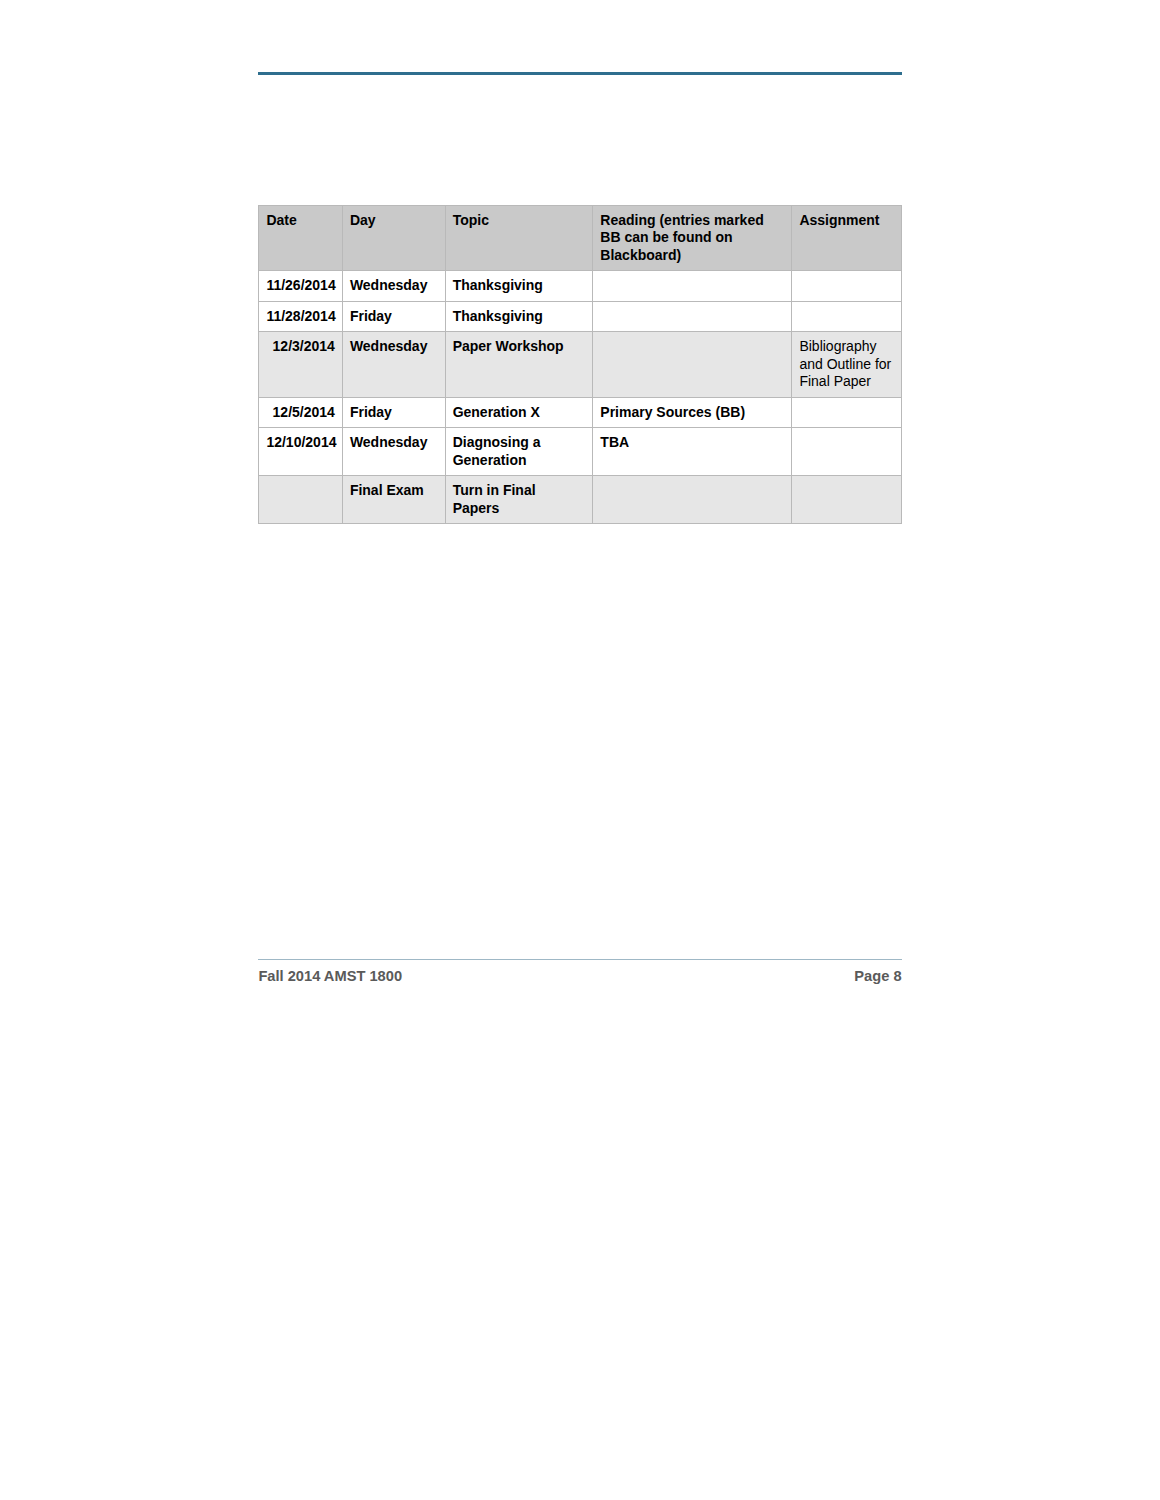| Date | Day | Topic | Reading (entries marked BB can be found on Blackboard) | Assignment |
| --- | --- | --- | --- | --- |
| 11/26/2014 | Wednesday | Thanksgiving | | |
| 11/28/2014 | Friday | Thanksgiving | | |
| 12/3/2014 | Wednesday | Paper Workshop | | Bibliography and Outline for Final Paper |
| 12/5/2014 | Friday | Generation X | Primary Sources (BB) | |
| 12/10/2014 | Wednesday | Diagnosing a Generation | TBA | |
| | Final Exam | Turn in Final Papers | | |
Fall 2014 AMST 1800 Page 8